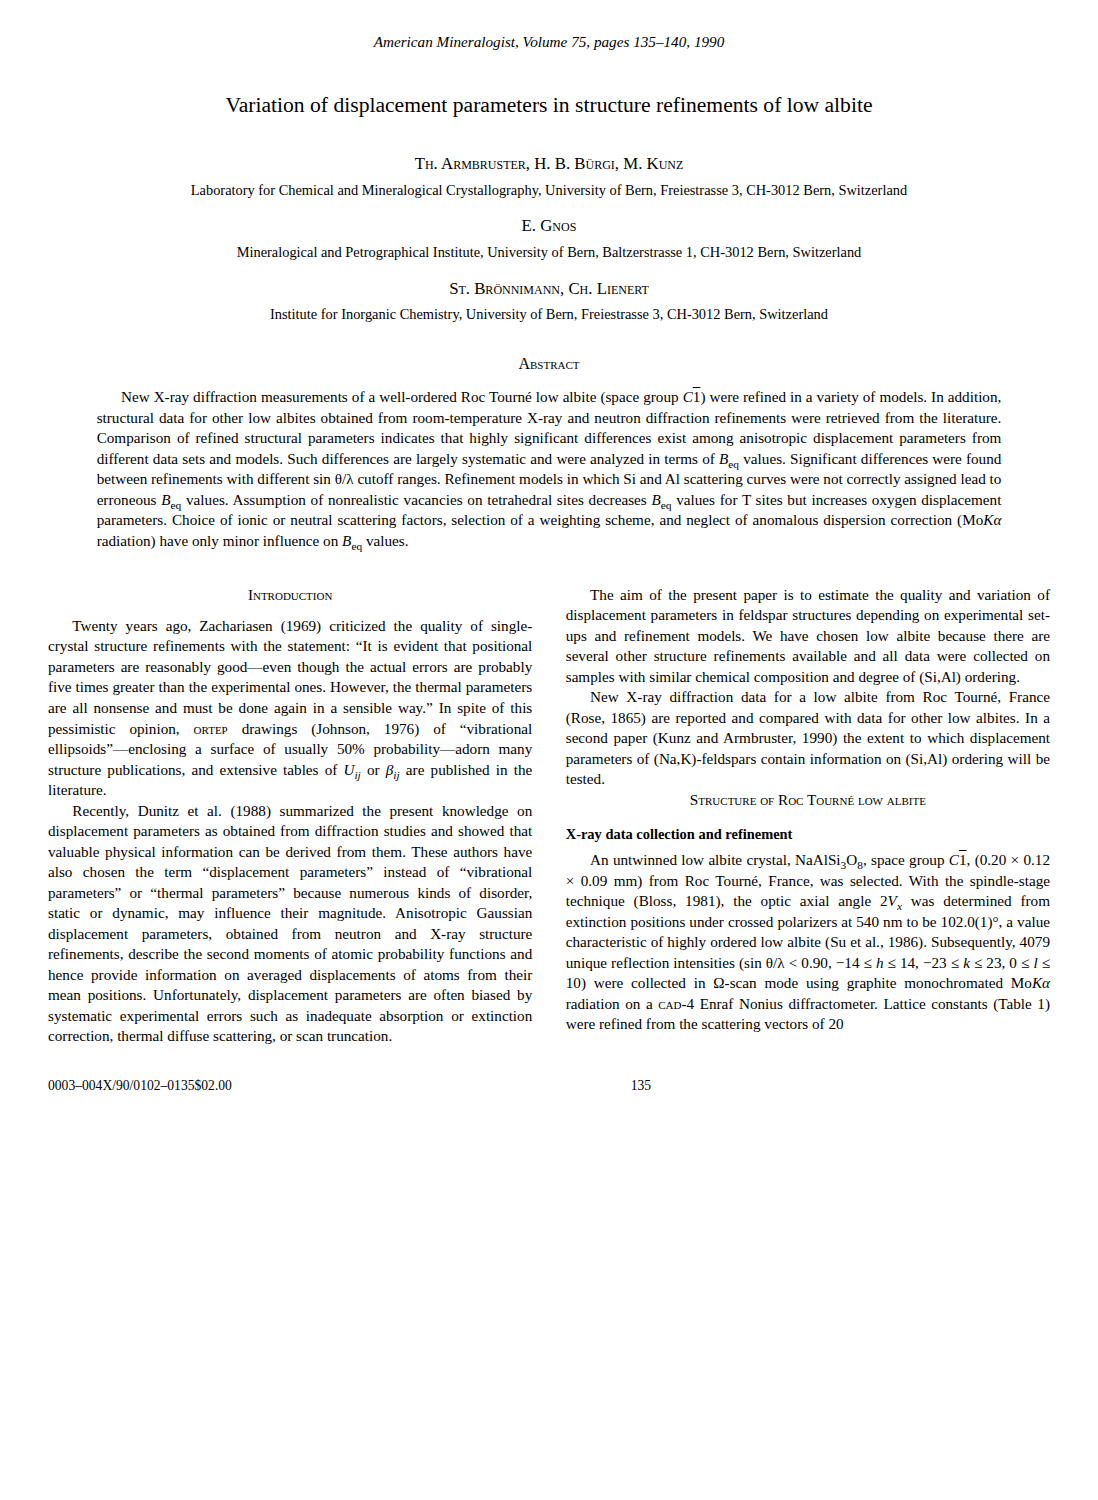American Mineralogist, Volume 75, pages 135–140, 1990
Variation of displacement parameters in structure refinements of low albite
Th. Armbruster, H. B. Bürgi, M. Kunz
Laboratory for Chemical and Mineralogical Crystallography, University of Bern, Freiestrasse 3, CH-3012 Bern, Switzerland
E. Gnos
Mineralogical and Petrographical Institute, University of Bern, Baltzerstrasse 1, CH-3012 Bern, Switzerland
St. Brönnimann, Ch. Lienert
Institute for Inorganic Chemistry, University of Bern, Freiestrasse 3, CH-3012 Bern, Switzerland
Abstract
New X-ray diffraction measurements of a well-ordered Roc Tourné low albite (space group C 1) were refined in a variety of models. In addition, structural data for other low albites obtained from room-temperature X-ray and neutron diffraction refinements were retrieved from the literature. Comparison of refined structural parameters indicates that highly significant differences exist among anisotropic displacement parameters from different data sets and models. Such differences are largely systematic and were analyzed in terms of Beq values. Significant differences were found between refinements with different sin θ/λ cutoff ranges. Refinement models in which Si and Al scattering curves were not correctly assigned lead to erroneous Beq values. Assumption of nonrealistic vacancies on tetrahedral sites decreases Beq values for T sites but increases oxygen displacement parameters. Choice of ionic or neutral scattering factors, selection of a weighting scheme, and neglect of anomalous dispersion correction (MoKα radiation) have only minor influence on Beq values.
Introduction
Twenty years ago, Zachariasen (1969) criticized the quality of single-crystal structure refinements with the statement: “It is evident that positional parameters are reasonably good—even though the actual errors are probably five times greater than the experimental ones. However, the thermal parameters are all nonsense and must be done again in a sensible way.” In spite of this pessimistic opinion, ortep drawings (Johnson, 1976) of “vibrational ellipsoids”—enclosing a surface of usually 50% probability—adorn many structure publications, and extensive tables of Uij or βij are published in the literature.
Recently, Dunitz et al. (1988) summarized the present knowledge on displacement parameters as obtained from diffraction studies and showed that valuable physical information can be derived from them. These authors have also chosen the term “displacement parameters” instead of “vibrational parameters” or “thermal parameters” because numerous kinds of disorder, static or dynamic, may influence their magnitude. Anisotropic Gaussian displacement parameters, obtained from neutron and X-ray structure refinements, describe the second moments of atomic probability functions and hence provide information on averaged displacements of atoms from their mean positions. Unfortunately, displacement parameters are often biased by systematic experimental errors such as inadequate absorption or extinction correction, thermal diffuse scattering, or scan truncation.
The aim of the present paper is to estimate the quality and variation of displacement parameters in feldspar structures depending on experimental set-ups and refinement models. We have chosen low albite because there are several other structure refinements available and all data were collected on samples with similar chemical composition and degree of (Si,Al) ordering.
New X-ray diffraction data for a low albite from Roc Tourné, France (Rose, 1865) are reported and compared with data for other low albites. In a second paper (Kunz and Armbruster, 1990) the extent to which displacement parameters of (Na,K)-feldspars contain information on (Si,Al) ordering will be tested.
Structure of Roc Tourné low albite
X-ray data collection and refinement
An untwinned low albite crystal, NaAlSi3O8, space group C 1, (0.20 × 0.12 × 0.09 mm) from Roc Tourné, France, was selected. With the spindle-stage technique (Bloss, 1981), the optic axial angle 2Vx was determined from extinction positions under crossed polarizers at 540 nm to be 102.0(1)°, a value characteristic of highly ordered low albite (Su et al., 1986). Subsequently, 4079 unique reflection intensities (sin θ/λ < 0.90, −14 ≤ h ≤ 14, −23 ≤ k ≤ 23, 0 ≤ l ≤ 10) were collected in Ω-scan mode using graphite monochromated MoKα radiation on a cad-4 Enraf Nonius diffractometer. Lattice constants (Table 1) were refined from the scattering vectors of 20
0003–004X/90/0102–0135$02.00
135